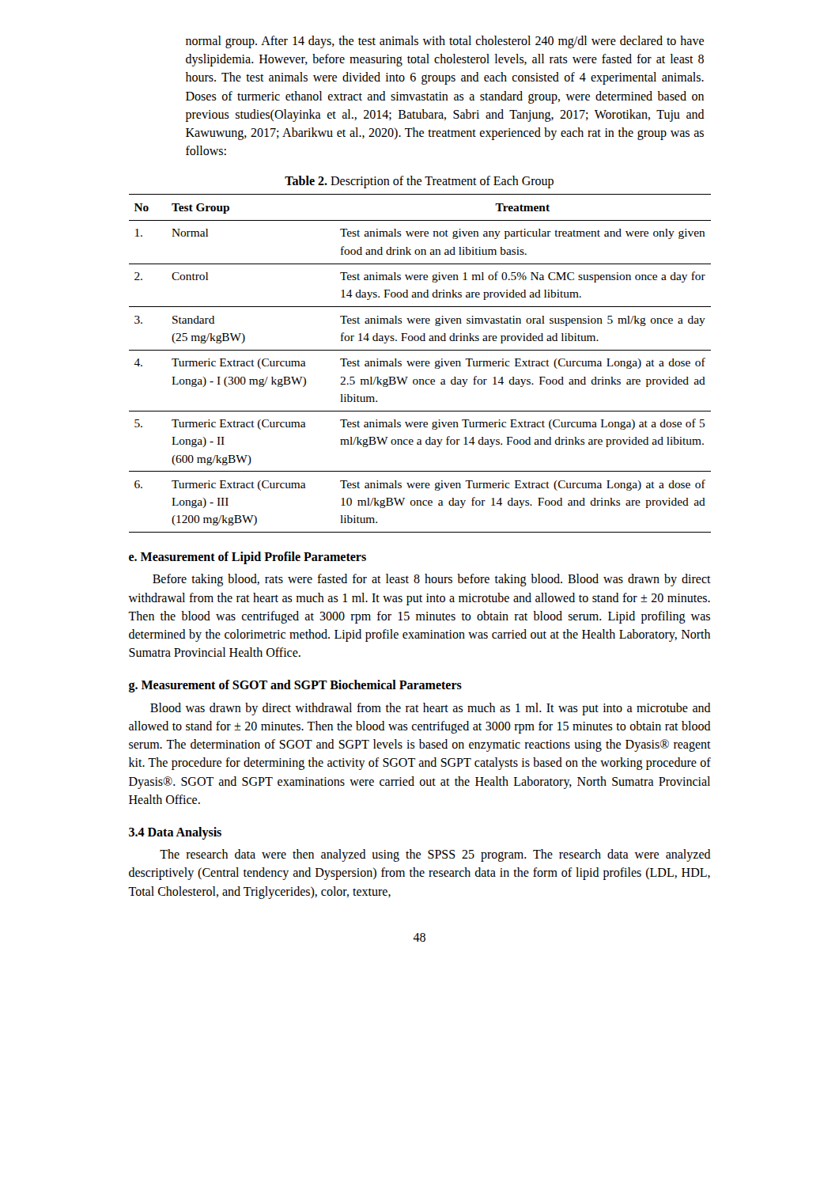normal group. After 14 days, the test animals with total cholesterol 240 mg/dl were declared to have dyslipidemia. However, before measuring total cholesterol levels, all rats were fasted for at least 8 hours. The test animals were divided into 6 groups and each consisted of 4 experimental animals. Doses of turmeric ethanol extract and simvastatin as a standard group, were determined based on previous studies(Olayinka et al., 2014; Batubara, Sabri and Tanjung, 2017; Worotikan, Tuju and Kawuwung, 2017; Abarikwu et al., 2020). The treatment experienced by each rat in the group was as follows:
Table 2. Description of the Treatment of Each Group
| No | Test Group | Treatment |
| --- | --- | --- |
| 1. | Normal | Test animals were not given any particular treatment and were only given food and drink on an ad libitium basis. |
| 2. | Control | Test animals were given 1 ml of 0.5% Na CMC suspension once a day for 14 days. Food and drinks are provided ad libitum. |
| 3. | Standard (25 mg/kgBW) | Test animals were given simvastatin oral suspension 5 ml/kg once a day for 14 days. Food and drinks are provided ad libitum. |
| 4. | Turmeric Extract (Curcuma Longa) - I (300 mg/ kgBW) | Test animals were given Turmeric Extract (Curcuma Longa) at a dose of 2.5 ml/kgBW once a day for 14 days. Food and drinks are provided ad libitum. |
| 5. | Turmeric Extract (Curcuma Longa) - II (600 mg/kgBW) | Test animals were given Turmeric Extract (Curcuma Longa) at a dose of 5 ml/kgBW once a day for 14 days. Food and drinks are provided ad libitum. |
| 6. | Turmeric Extract (Curcuma Longa) - III (1200 mg/kgBW) | Test animals were given Turmeric Extract (Curcuma Longa) at a dose of 10 ml/kgBW once a day for 14 days. Food and drinks are provided ad libitum. |
e. Measurement of Lipid Profile Parameters
Before taking blood, rats were fasted for at least 8 hours before taking blood. Blood was drawn by direct withdrawal from the rat heart as much as 1 ml. It was put into a microtube and allowed to stand for ± 20 minutes. Then the blood was centrifuged at 3000 rpm for 15 minutes to obtain rat blood serum. Lipid profiling was determined by the colorimetric method. Lipid profile examination was carried out at the Health Laboratory, North Sumatra Provincial Health Office.
g. Measurement of SGOT and SGPT Biochemical Parameters
Blood was drawn by direct withdrawal from the rat heart as much as 1 ml. It was put into a microtube and allowed to stand for ± 20 minutes. Then the blood was centrifuged at 3000 rpm for 15 minutes to obtain rat blood serum. The determination of SGOT and SGPT levels is based on enzymatic reactions using the Dyasis® reagent kit. The procedure for determining the activity of SGOT and SGPT catalysts is based on the working procedure of Dyasis®. SGOT and SGPT examinations were carried out at the Health Laboratory, North Sumatra Provincial Health Office.
3.4 Data Analysis
The research data were then analyzed using the SPSS 25 program. The research data were analyzed descriptively (Central tendency and Dyspersion) from the research data in the form of lipid profiles (LDL, HDL, Total Cholesterol, and Triglycerides), color, texture,
48